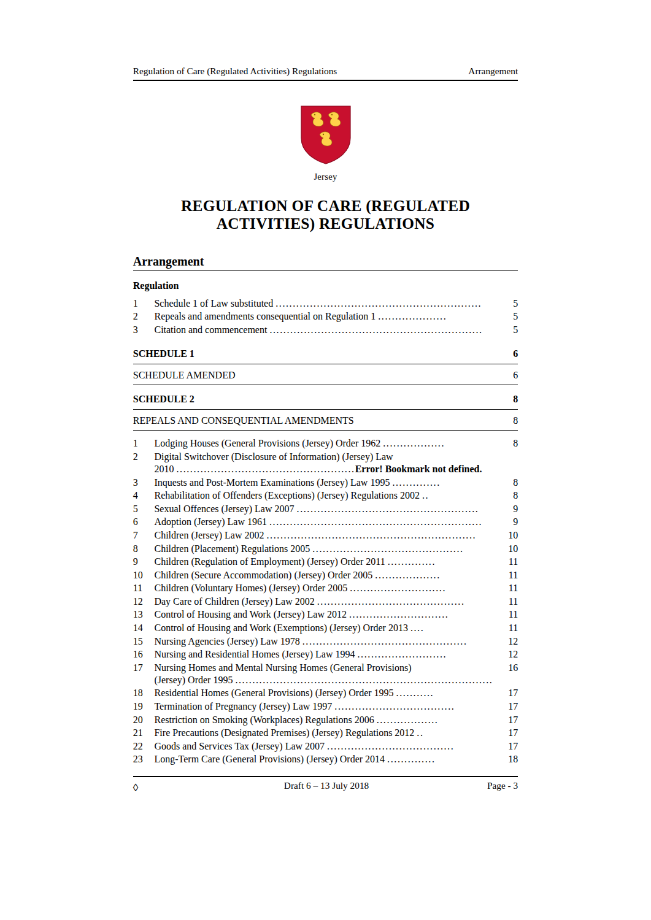Regulation of Care (Regulated Activities) Regulations
Arrangement
Jersey
REGULATION OF CARE (REGULATED
ACTIVITIES) REGULATIONS
Arrangement
Regulation
| 1 | Schedule 1 of Law substituted ............................................................ | 5 |
| 2 | Repeals and amendments consequential on Regulation 1 .................... | 5 |
| 3 | Citation and commencement .............................................................. | 5 |
| SCHEDULE 1 | 6 |
| SCHEDULE AMENDED | 6 |
| SCHEDULE 2 | 8 |
| REPEALS AND CONSEQUENTIAL AMENDMENTS | 8 |
| 1 | Lodging Houses (General Provisions (Jersey) Order 1962 .................. | 8 |
| 2 | Digital Switchover (Disclosure of Information) (Jersey) Law 2010 .................................................... Error! Bookmark not defined. | |
| 3 | Inquests and Post-Mortem Examinations (Jersey) Law 1995 .............. | 8 |
| 4 | Rehabilitation of Offenders (Exceptions) (Jersey) Regulations 2002 .. | 8 |
| 5 | Sexual Offences (Jersey) Law 2007 ..................................................... | 9 |
| 6 | Adoption (Jersey) Law 1961 .............................................................. | 9 |
| 7 | Children (Jersey) Law 2002 ............................................................. | 10 |
| 8 | Children (Placement) Regulations 2005 ............................................ | 10 |
| 9 | Children (Regulation of Employment) (Jersey) Order 2011 .............. | 11 |
| 10 | Children (Secure Accommodation) (Jersey) Order 2005 ................... | 11 |
| 11 | Children (Voluntary Homes) (Jersey) Order 2005 ............................ | 11 |
| 12 | Day Care of Children (Jersey) Law 2002 ........................................... | 11 |
| 13 | Control of Housing and Work (Jersey) Law 2012 ............................. | 11 |
| 14 | Control of Housing and Work (Exemptions) (Jersey) Order 2013 .... | 11 |
| 15 | Nursing Agencies (Jersey) Law 1978 ................................................ | 12 |
| 16 | Nursing and Residential Homes (Jersey) Law 1994 .......................... | 12 |
| 17 | Nursing Homes and Mental Nursing Homes (General Provisions) (Jersey) Order 1995 ........................................................................... | 16 |
| 18 | Residential Homes (General Provisions) (Jersey) Order 1995 ........... | 17 |
| 19 | Termination of Pregnancy (Jersey) Law 1997 ................................... | 17 |
| 20 | Restriction on Smoking (Workplaces) Regulations 2006 .................. | 17 |
| 21 | Fire Precautions (Designated Premises) (Jersey) Regulations 2012 .. | 17 |
| 22 | Goods and Services Tax (Jersey) Law 2007 ..................................... | 17 |
| 23 | Long-Term Care (General Provisions) (Jersey) Order 2014 .............. | 18 |
Draft 6 – 13 July 2018
Page - 3
◊